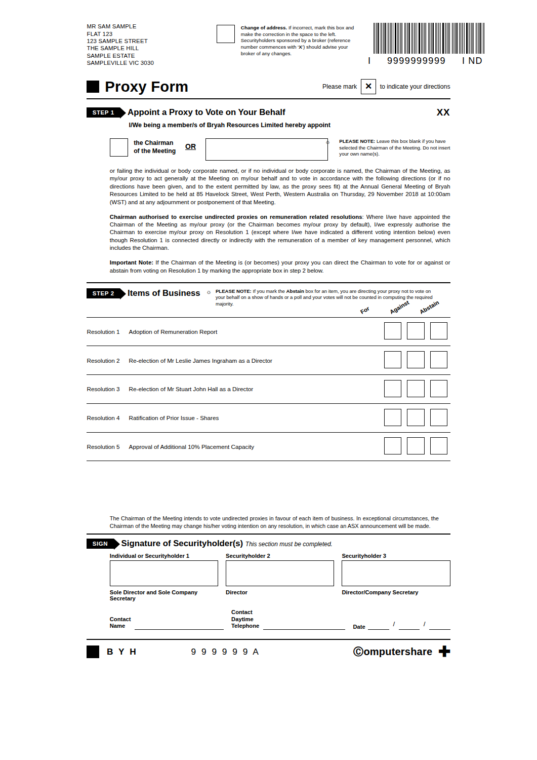MR SAM SAMPLE
FLAT 123
123 SAMPLE STREET
THE SAMPLE HILL
SAMPLE ESTATE
SAMPLEVILLE VIC 3030
Change of address. If incorrect, mark this box and make the correction in the space to the left. Securityholders sponsored by a broker (reference number commences with ‘X’) should advise your broker of any changes.
I 9999999999 I ND
Proxy Form
Please mark ✕ to indicate your directions
STEP 1
Appoint a Proxy to Vote on Your Behalf
XX
I/We being a member/s of Bryah Resources Limited hereby appoint
the Chairman
of the Meeting
OR
☼ PLEASE NOTE: Leave this box blank if you have selected the Chairman of the Meeting. Do not insert your own name(s).
or failing the individual or body corporate named, or if no individual or body corporate is named, the Chairman of the Meeting, as my/our proxy to act generally at the Meeting on my/our behalf and to vote in accordance with the following directions (or if no directions have been given, and to the extent permitted by law, as the proxy sees fit) at the Annual General Meeting of Bryah Resources Limited to be held at 85 Havelock Street, West Perth, Western Australia on Thursday, 29 November 2018 at 10:00am (WST) and at any adjournment or postponement of that Meeting.
Chairman authorised to exercise undirected proxies on remuneration related resolutions: Where I/we have appointed the Chairman of the Meeting as my/our proxy (or the Chairman becomes my/our proxy by default), I/we expressly authorise the Chairman to exercise my/our proxy on Resolution 1 (except where I/we have indicated a different voting intention below) even though Resolution 1 is connected directly or indirectly with the remuneration of a member of key management personnel, which includes the Chairman.
Important Note: If the Chairman of the Meeting is (or becomes) your proxy you can direct the Chairman to vote for or against or abstain from voting on Resolution 1 by marking the appropriate box in step 2 below.
STEP 2
Items of Business
☼ PLEASE NOTE: If you mark the Abstain box for an item, you are directing your proxy not to vote on your behalf on a show of hands or a poll and your votes will not be counted in computing the required majority.
For Against Abstain
| Resolution 1 | Adoption of Remuneration Report | | | |
| Resolution 2 | Re-election of Mr Leslie James Ingraham as a Director | | | |
| Resolution 3 | Re-election of Mr Stuart John Hall as a Director | | | |
| Resolution 4 | Ratification of Prior Issue - Shares | | | |
| Resolution 5 | Approval of Additional 10% Placement Capacity | | | |
The Chairman of the Meeting intends to vote undirected proxies in favour of each item of business. In exceptional circumstances, the Chairman of the Meeting may change his/her voting intention on any resolution, in which case an ASX announcement will be made.
SIGN
Signature of Securityholder(s) This section must be completed.
Individual or Securityholder 1
Sole Director and Sole Company Secretary
Securityholder 2
Director
Securityholder 3
Director/Company Secretary
Contact
Name
Contact
Daytime
Telephone
Date / /
B Y H
9 9 9 9 9 9 A
Ⓒomputershare
✚